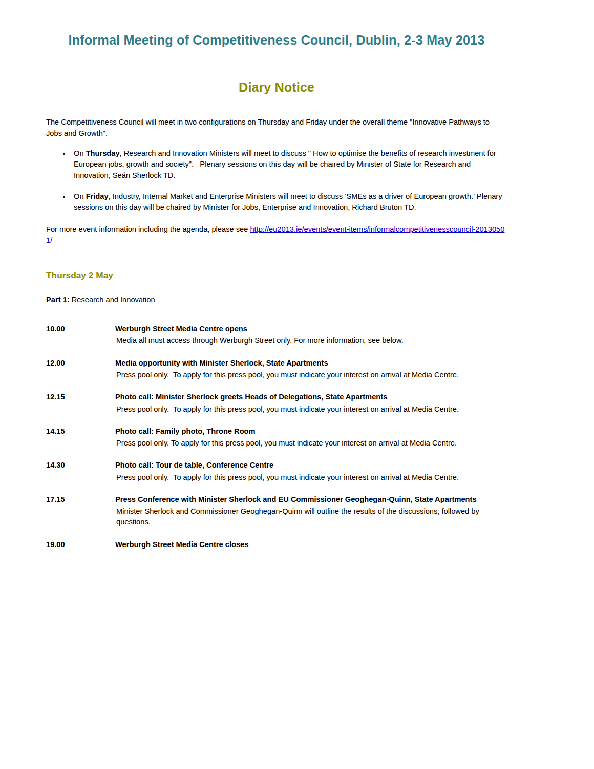Informal Meeting of Competitiveness Council, Dublin, 2-3 May 2013
Diary Notice
The Competitiveness Council will meet in two configurations on Thursday and Friday under the overall theme "Innovative Pathways to Jobs and Growth".
On Thursday, Research and Innovation Ministers will meet to discuss " How to optimise the benefits of research investment for European jobs, growth and society". Plenary sessions on this day will be chaired by Minister of State for Research and Innovation, Seán Sherlock TD.
On Friday, Industry, Internal Market and Enterprise Ministers will meet to discuss ‘SMEs as a driver of European growth.’ Plenary sessions on this day will be chaired by Minister for Jobs, Enterprise and Innovation, Richard Bruton TD.
For more event information including the agenda, please see http://eu2013.ie/events/event-items/informalcompetitivenesscouncil-20130501/
Thursday 2 May
Part 1: Research and Innovation
| 10.00 | Werburgh Street Media Centre opens Media all must access through Werburgh Street only. For more information, see below. |
| 12.00 | Media opportunity with Minister Sherlock, State Apartments Press pool only. To apply for this press pool, you must indicate your interest on arrival at Media Centre. |
| 12.15 | Photo call: Minister Sherlock greets Heads of Delegations, State Apartments Press pool only. To apply for this press pool, you must indicate your interest on arrival at Media Centre. |
| 14.15 | Photo call: Family photo, Throne Room Press pool only. To apply for this press pool, you must indicate your interest on arrival at Media Centre. |
| 14.30 | Photo call: Tour de table, Conference Centre Press pool only. To apply for this press pool, you must indicate your interest on arrival at Media Centre. |
| 17.15 | Press Conference with Minister Sherlock and EU Commissioner Geoghegan-Quinn, State Apartments Minister Sherlock and Commissioner Geoghegan-Quinn will outline the results of the discussions, followed by questions. |
| 19.00 | Werburgh Street Media Centre closes |